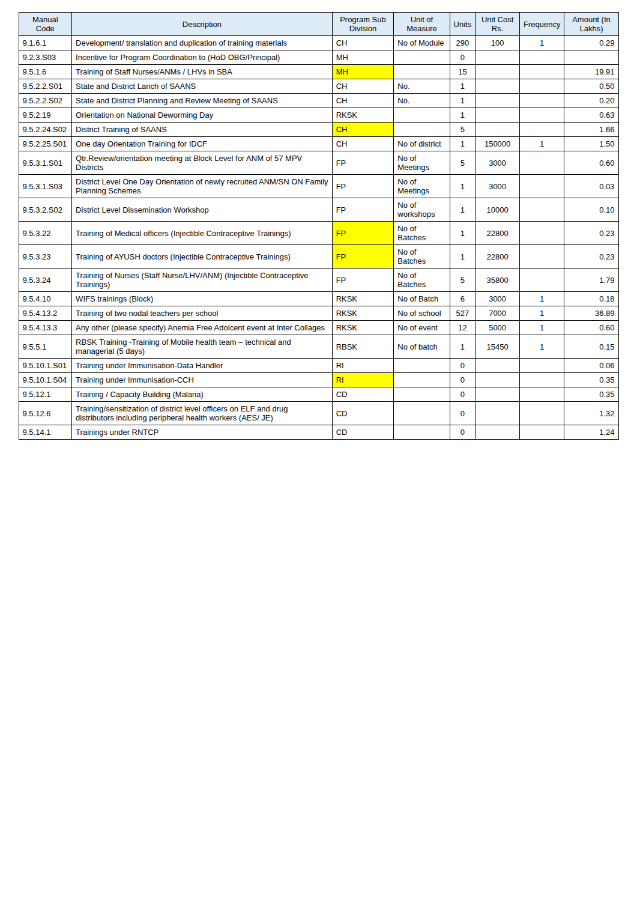| Manual Code | Description | Program Sub Division | Unit of Measure | Units | Unit Cost Rs. | Frequency | Amount (In Lakhs) |
| --- | --- | --- | --- | --- | --- | --- | --- |
| 9.1.6.1 | Development/ translation and duplication of training materials | CH | No of Module | 290 | 100 | 1 | 0.29 |
| 9.2.3.S03 | Incentive for Program Coordination to (HoD OBG/Principal) | MH | | 0 | | | |
| 9.5.1.6 | Training of Staff Nurses/ANMs / LHVs in SBA | MH | | 15 | | | 19.91 |
| 9.5.2.2.S01 | State and District Lanch of SAANS | CH | No. | 1 | | | 0.50 |
| 9.5.2.2.S02 | State and District Planning and Review Meeting of SAANS | CH | No. | 1 | | | 0.20 |
| 9.5.2.19 | Orientation on National Deworming Day | RKSK | | 1 | | | 0.63 |
| 9.5.2.24.S02 | District Training of SAANS | CH | | 5 | | | 1.66 |
| 9.5.2.25.S01 | One day Orientation Training for IDCF | CH | No of district | 1 | 150000 | 1 | 1.50 |
| 9.5.3.1.S01 | Qtr.Review/orientation meeting at Block Level for ANM of 57 MPV Districts | FP | No of Meetings | 5 | 3000 | | 0.60 |
| 9.5.3.1.S03 | District Level One Day Orientation of newly recruited ANM/SN ON Family Planning Schemes | FP | No of Meetings | 1 | 3000 | | 0.03 |
| 9.5.3.2.S02 | District Level Dissemination Workshop | FP | No of workshops | 1 | 10000 | | 0.10 |
| 9.5.3.22 | Training of Medical officers (Injectible Contraceptive Trainings) | FP | No of Batches | 1 | 22800 | | 0.23 |
| 9.5.3.23 | Training of AYUSH doctors (Injectible Contraceptive Trainings) | FP | No of Batches | 1 | 22800 | | 0.23 |
| 9.5.3.24 | Training of Nurses (Staff Nurse/LHV/ANM) (Injectible Contraceptive Trainings) | FP | No of Batches | 5 | 35800 | | 1.79 |
| 9.5.4.10 | WIFS trainings (Block) | RKSK | No of Batch | 6 | 3000 | 1 | 0.18 |
| 9.5.4.13.2 | Training of two nodal teachers per school | RKSK | No of school | 527 | 7000 | 1 | 36.89 |
| 9.5.4.13.3 | Any other (please specify) Anemia Free Adolcent event at Inter Collages | RKSK | No of event | 12 | 5000 | 1 | 0.60 |
| 9.5.5.1 | RBSK Training -Training of Mobile health team – technical and managerial (5 days) | RBSK | No of batch | 1 | 15450 | 1 | 0.15 |
| 9.5.10.1.S01 | Training under Immunisation-Data Handler | RI | | 0 | | | 0.06 |
| 9.5.10.1.S04 | Training under Immunisation-CCH | RI | | 0 | | | 0.35 |
| 9.5.12.1 | Training / Capacity Building (Malaria) | CD | | 0 | | | 0.35 |
| 9.5.12.6 | Training/sensitization of district level officers on ELF and drug distributors including peripheral health workers (AES/ JE) | CD | | 0 | | | 1.32 |
| 9.5.14.1 | Trainings under RNTCP | CD | | 0 | | | 1.24 |